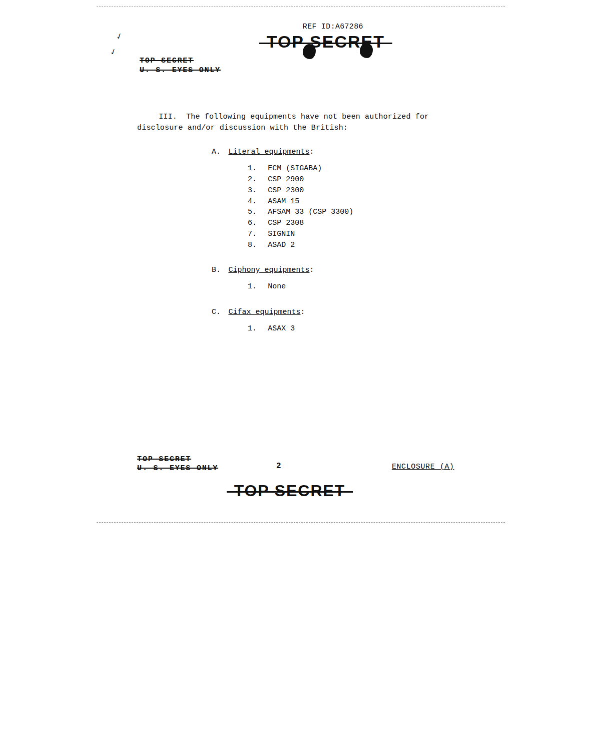✓ ✓
REF ID:A67286
TOP SECRET
TOP SECRET
U. S. EYES ONLY
III. The following equipments have not been authorized for disclosure and/or discussion with the British:
A. Literal equipments:
1. ECM (SIGABA)
2. CSP 2900
3. CSP 2300
4. ASAM 15
5. AFSAM 33 (CSP 3300)
6. CSP 2308
7. SIGNIN
8. ASAD 2
B. Ciphony equipments:
1. None
C. Cifax equipments:
1. ASAX 3
TOP SECRET
U. S. EYES ONLY
2
ENCLOSURE (A)
TOP SECRET